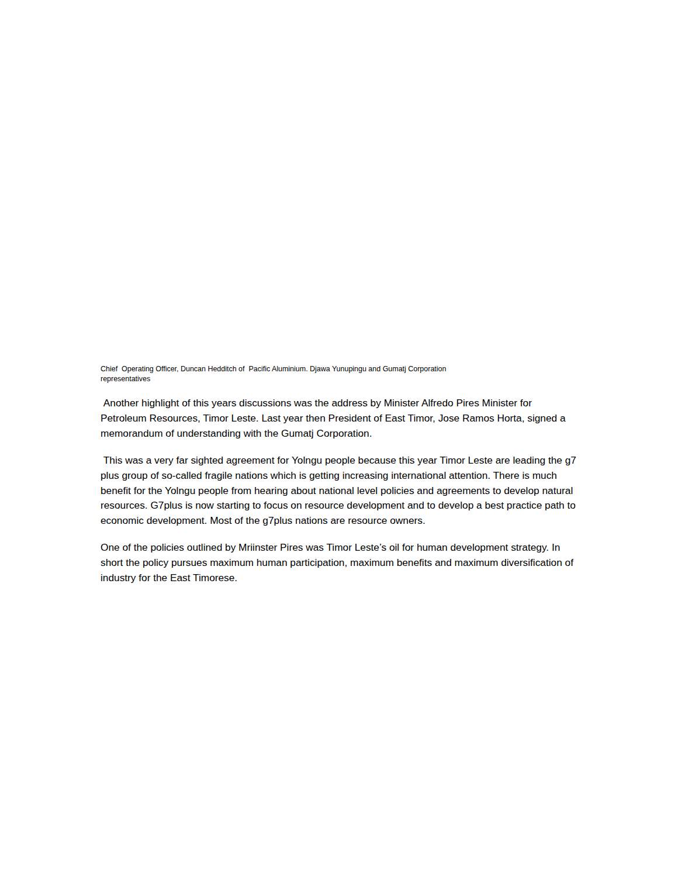Chief Operating Officer, Duncan Hedditch of Pacific Aluminium. Djawa Yunupingu and Gumatj Corporation representatives
Another highlight of this years discussions was the address by Minister Alfredo Pires Minister for Petroleum Resources, Timor Leste. Last year then President of East Timor, Jose Ramos Horta, signed a memorandum of understanding with the Gumatj Corporation.
This was a very far sighted agreement for Yolngu people because this year Timor Leste are leading the g7 plus group of so-called fragile nations which is getting increasing international attention. There is much benefit for the Yolngu people from hearing about national level policies and agreements to develop natural resources. G7plus is now starting to focus on resource development and to develop a best practice path to economic development. Most of the g7plus nations are resource owners.
One of the policies outlined by Mriinster Pires was Timor Leste’s oil for human development strategy. In short the policy pursues maximum human participation, maximum benefits and maximum diversification of industry for the East Timorese.